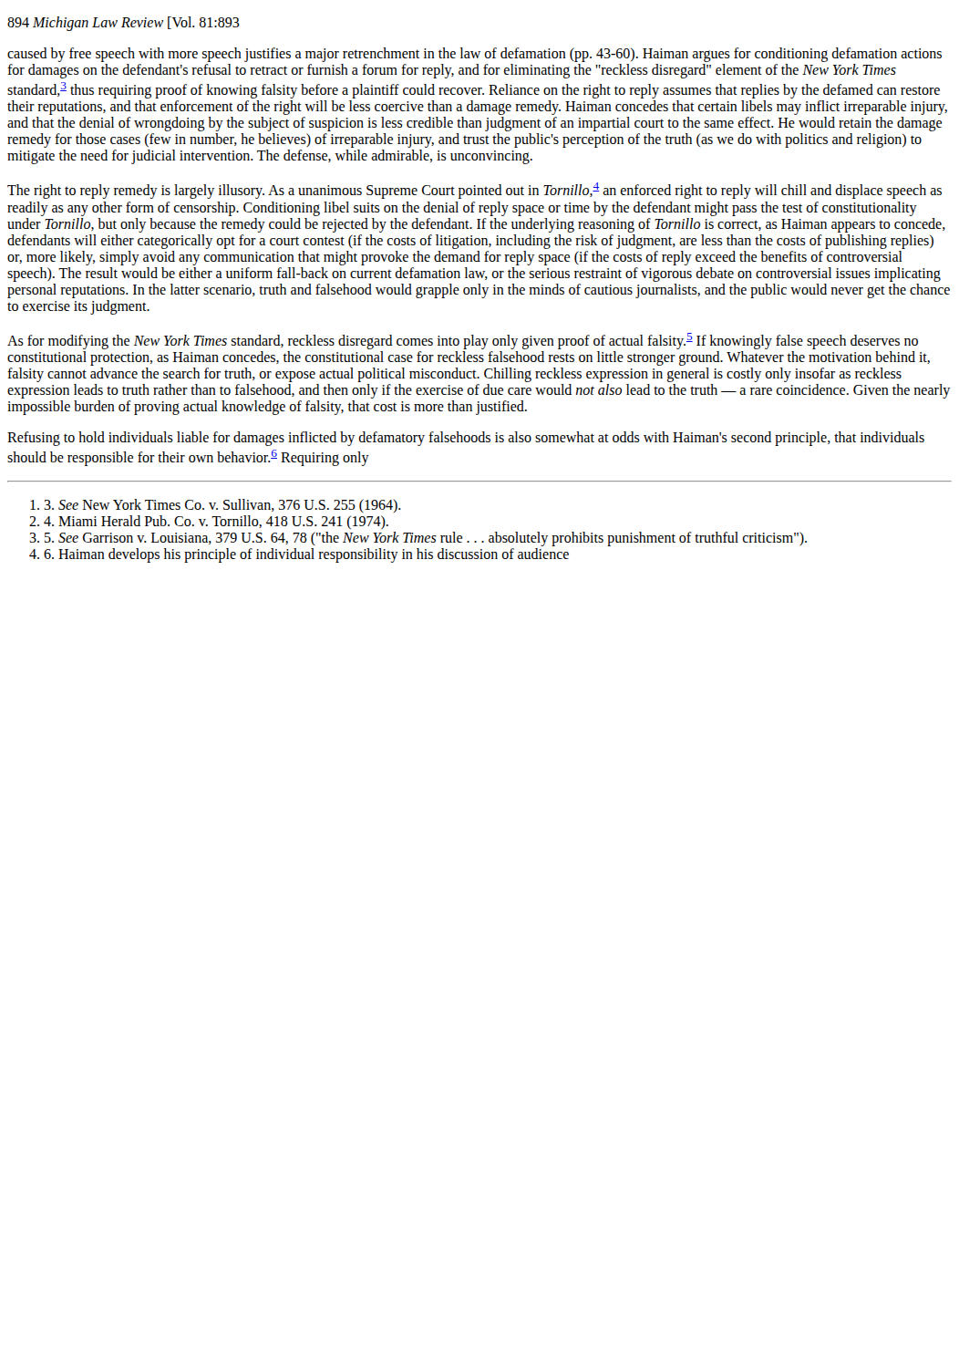894 Michigan Law Review [Vol. 81:893
caused by free speech with more speech justifies a major retrenchment in the law of defamation (pp. 43-60). Haiman argues for conditioning defamation actions for damages on the defendant's refusal to retract or furnish a forum for reply, and for eliminating the "reckless disregard" element of the New York Times standard,3 thus requiring proof of knowing falsity before a plaintiff could recover. Reliance on the right to reply assumes that replies by the defamed can restore their reputations, and that enforcement of the right will be less coercive than a damage remedy. Haiman concedes that certain libels may inflict irreparable injury, and that the denial of wrongdoing by the subject of suspicion is less credible than judgment of an impartial court to the same effect. He would retain the damage remedy for those cases (few in number, he believes) of irreparable injury, and trust the public's perception of the truth (as we do with politics and religion) to mitigate the need for judicial intervention. The defense, while admirable, is unconvincing.
The right to reply remedy is largely illusory. As a unanimous Supreme Court pointed out in Tornillo,4 an enforced right to reply will chill and displace speech as readily as any other form of censorship. Conditioning libel suits on the denial of reply space or time by the defendant might pass the test of constitutionality under Tornillo, but only because the remedy could be rejected by the defendant. If the underlying reasoning of Tornillo is correct, as Haiman appears to concede, defendants will either categorically opt for a court contest (if the costs of litigation, including the risk of judgment, are less than the costs of publishing replies) or, more likely, simply avoid any communication that might provoke the demand for reply space (if the costs of reply exceed the benefits of controversial speech). The result would be either a uniform fall-back on current defamation law, or the serious restraint of vigorous debate on controversial issues implicating personal reputations. In the latter scenario, truth and falsehood would grapple only in the minds of cautious journalists, and the public would never get the chance to exercise its judgment.
As for modifying the New York Times standard, reckless disregard comes into play only given proof of actual falsity.5 If knowingly false speech deserves no constitutional protection, as Haiman concedes, the constitutional case for reckless falsehood rests on little stronger ground. Whatever the motivation behind it, falsity cannot advance the search for truth, or expose actual political misconduct. Chilling reckless expression in general is costly only insofar as reckless expression leads to truth rather than to falsehood, and then only if the exercise of due care would not also lead to the truth — a rare coincidence. Given the nearly impossible burden of proving actual knowledge of falsity, that cost is more than justified.
Refusing to hold individuals liable for damages inflicted by defamatory falsehoods is also somewhat at odds with Haiman's second principle, that individuals should be responsible for their own behavior.6 Requiring only
3. See New York Times Co. v. Sullivan, 376 U.S. 255 (1964).
4. Miami Herald Pub. Co. v. Tornillo, 418 U.S. 241 (1974).
5. See Garrison v. Louisiana, 379 U.S. 64, 78 ("the New York Times rule . . . absolutely prohibits punishment of truthful criticism").
6. Haiman develops his principle of individual responsibility in his discussion of audience